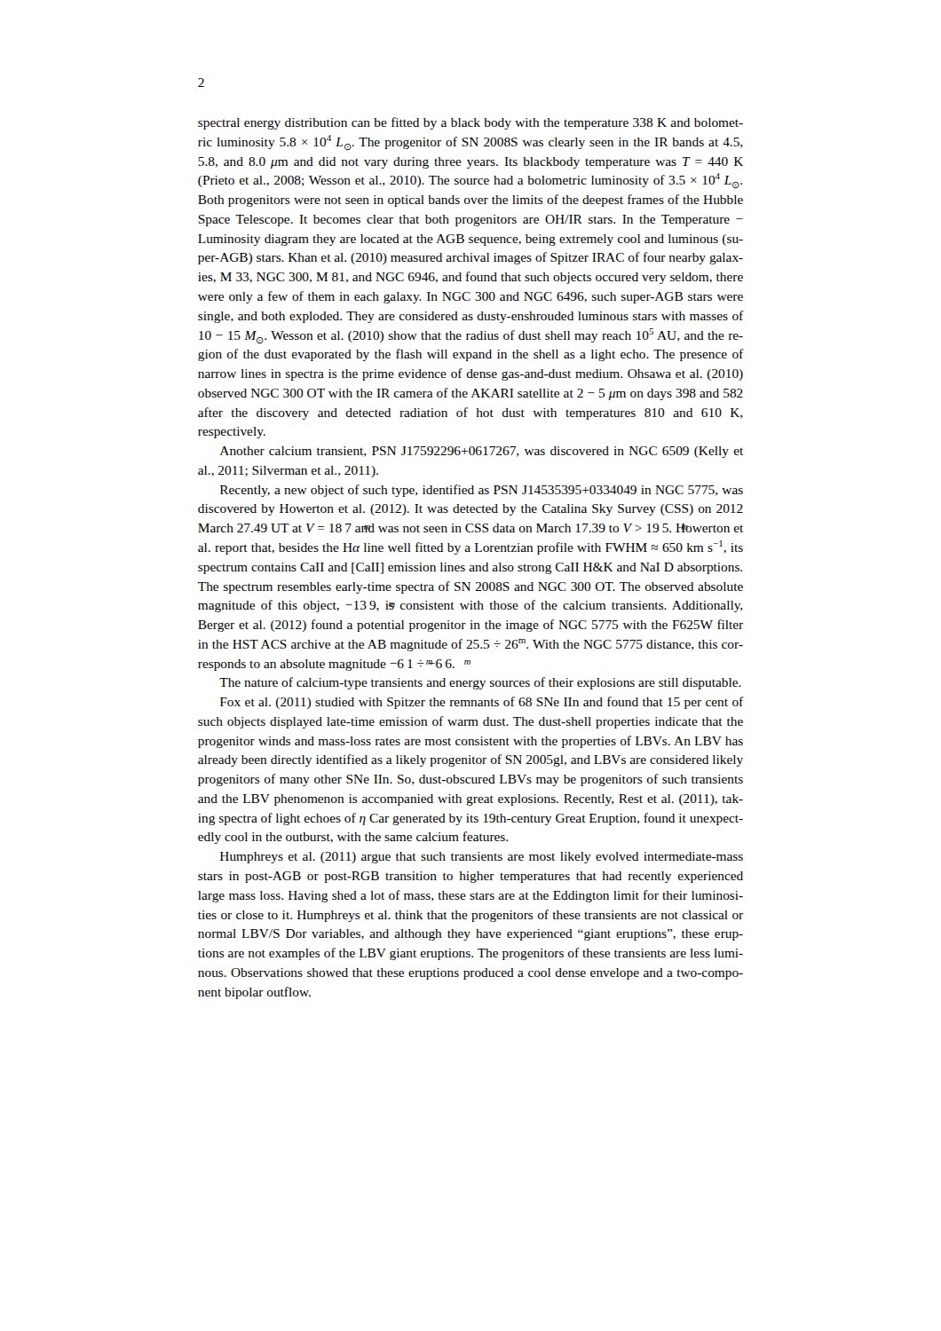2
spectral energy distribution can be fitted by a black body with the temperature 338 K and bolometric luminosity 5.8 × 104 L⊙. The progenitor of SN 2008S was clearly seen in the IR bands at 4.5, 5.8, and 8.0 μm and did not vary during three years. Its blackbody temperature was T = 440 K (Prieto et al., 2008; Wesson et al., 2010). The source had a bolometric luminosity of 3.5 × 104 L⊙. Both progenitors were not seen in optical bands over the limits of the deepest frames of the Hubble Space Telescope. It becomes clear that both progenitors are OH/IR stars. In the Temperature − Luminosity diagram they are located at the AGB sequence, being extremely cool and luminous (super-AGB) stars. Khan et al. (2010) measured archival images of Spitzer IRAC of four nearby galaxies, M 33, NGC 300, M 81, and NGC 6946, and found that such objects occured very seldom, there were only a few of them in each galaxy. In NGC 300 and NGC 6496, such super-AGB stars were single, and both exploded. They are considered as dusty-enshrouded luminous stars with masses of 10 − 15 M⊙. Wesson et al. (2010) show that the radius of dust shell may reach 105 AU, and the region of the dust evaporated by the flash will expand in the shell as a light echo. The presence of narrow lines in spectra is the prime evidence of dense gas-and-dust medium. Ohsawa et al. (2010) observed NGC 300 OT with the IR camera of the AKARI satellite at 2 − 5 μm on days 398 and 582 after the discovery and detected radiation of hot dust with temperatures 810 and 610 K, respectively.
Another calcium transient, PSN J17592296+0617267, was discovered in NGC 6509 (Kelly et al., 2011; Silverman et al., 2011).
Recently, a new object of such type, identified as PSN J14535395+0334049 in NGC 5775, was discovered by Howerton et al. (2012). It was detected by the Catalina Sky Survey (CSS) on 2012 March 27.49 UT at V = 18m 7 and was not seen in CSS data on March 17.39 to V > 19m 5. Howerton et al. report that, besides the Hα line well fitted by a Lorentzian profile with FWHM ≈ 650 km s−1, its spectrum contains CaII and [CaII] emission lines and also strong CaII H&K and NaI D absorptions. The spectrum resembles early-time spectra of SN 2008S and NGC 300 OT. The observed absolute magnitude of this object, −13m 9, is consistent with those of the calcium transients. Additionally, Berger et al. (2012) found a potential progenitor in the image of NGC 5775 with the F625W filter in the HST ACS archive at the AB magnitude of 25.5 ÷ 26m. With the NGC 5775 distance, this corresponds to an absolute magnitude −6m 1 ÷ −6m 6.
The nature of calcium-type transients and energy sources of their explosions are still disputable.
Fox et al. (2011) studied with Spitzer the remnants of 68 SNe IIn and found that 15 per cent of such objects displayed late-time emission of warm dust. The dust-shell properties indicate that the progenitor winds and mass-loss rates are most consistent with the properties of LBVs. An LBV has already been directly identified as a likely progenitor of SN 2005gl, and LBVs are considered likely progenitors of many other SNe IIn. So, dust-obscured LBVs may be progenitors of such transients and the LBV phenomenon is accompanied with great explosions. Recently, Rest et al. (2011), taking spectra of light echoes of η Car generated by its 19th-century Great Eruption, found it unexpectedly cool in the outburst, with the same calcium features.
Humphreys et al. (2011) argue that such transients are most likely evolved intermediate-mass stars in post-AGB or post-RGB transition to higher temperatures that had recently experienced large mass loss. Having shed a lot of mass, these stars are at the Eddington limit for their luminosities or close to it. Humphreys et al. think that the progenitors of these transients are not classical or normal LBV/S Dor variables, and although they have experienced “giant eruptions”, these eruptions are not examples of the LBV giant eruptions. The progenitors of these transients are less luminous. Observations showed that these eruptions produced a cool dense envelope and a two-component bipolar outflow.